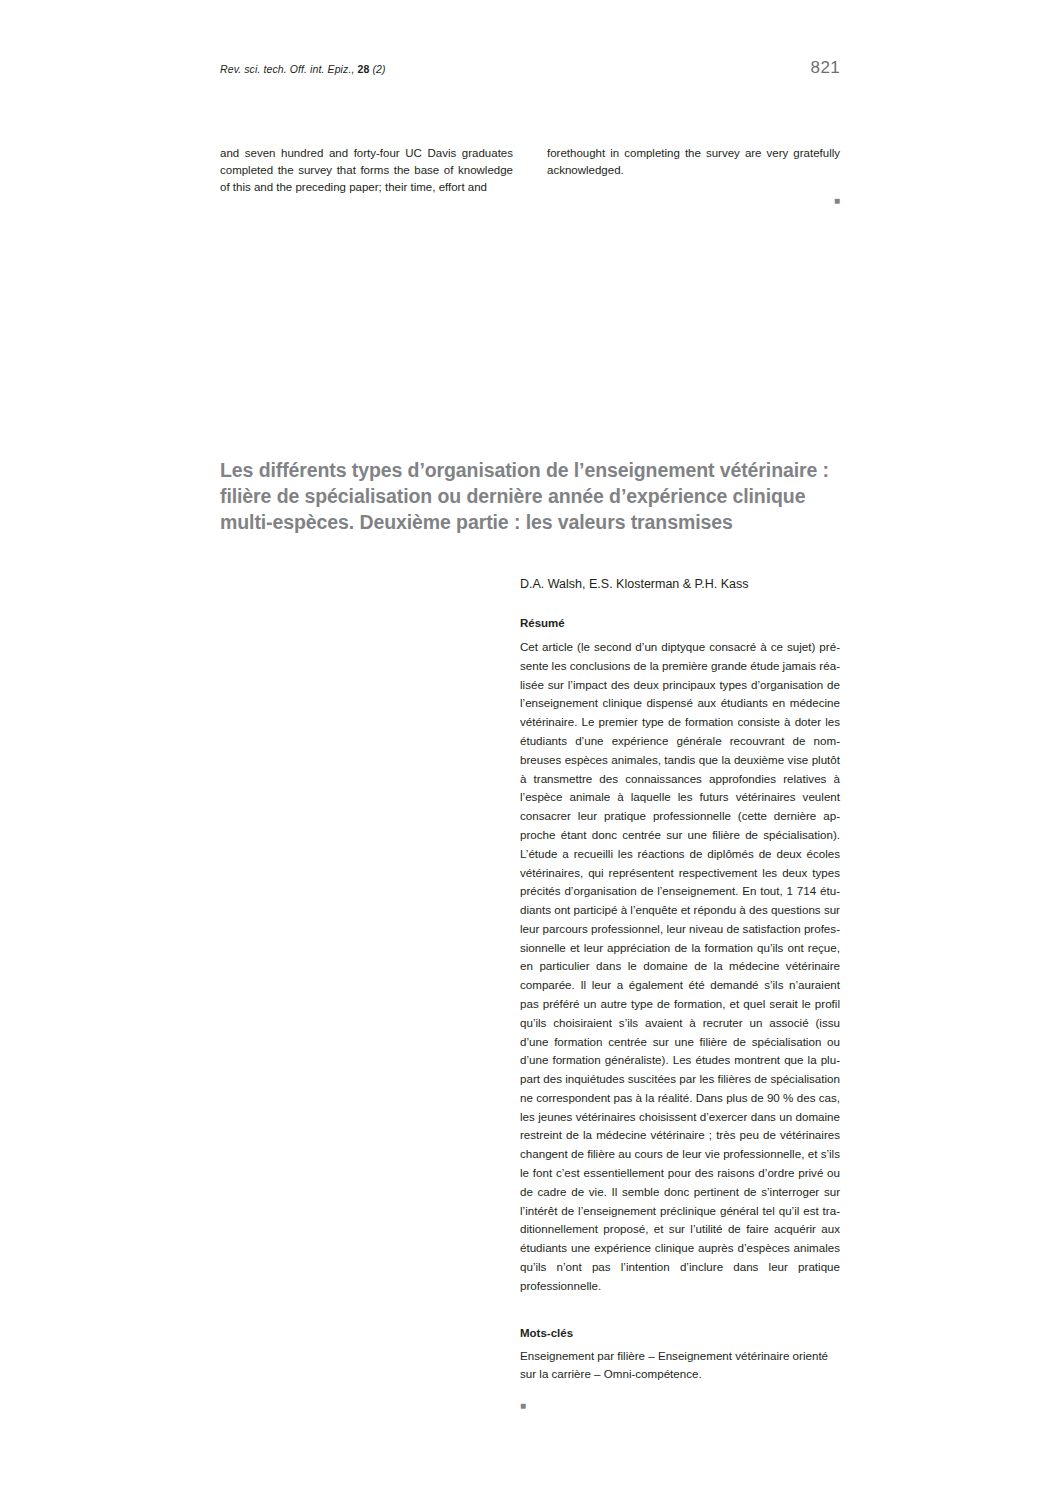Rev. sci. tech. Off. int. Epiz., 28 (2)
821
and seven hundred and forty-four UC Davis graduates completed the survey that forms the base of knowledge of this and the preceding paper; their time, effort and
forethought in completing the survey are very gratefully acknowledged.
Les différents types d’organisation de l’enseignement vétérinaire : filière de spécialisation ou dernière année d’expérience clinique multi-espèces. Deuxième partie : les valeurs transmises
D.A. Walsh, E.S. Klosterman & P.H. Kass
Résumé
Cet article (le second d’un diptyque consacré à ce sujet) présente les conclusions de la première grande étude jamais réalisée sur l’impact des deux principaux types d’organisation de l’enseignement clinique dispensé aux étudiants en médecine vétérinaire. Le premier type de formation consiste à doter les étudiants d’une expérience générale recouvrant de nombreuses espèces animales, tandis que la deuxième vise plutôt à transmettre des connaissances approfondies relatives à l’espèce animale à laquelle les futurs vétérinaires veulent consacrer leur pratique professionnelle (cette dernière approche étant donc centrée sur une filière de spécialisation). L’étude a recueilli les réactions de diplômés de deux écoles vétérinaires, qui représentent respectivement les deux types précités d’organisation de l’enseignement. En tout, 1 714 étudiants ont participé à l’enquête et répondu à des questions sur leur parcours professionnel, leur niveau de satisfaction professionnelle et leur appréciation de la formation qu’ils ont reçue, en particulier dans le domaine de la médecine vétérinaire comparée. Il leur a également été demandé s’ils n’auraient pas préféré un autre type de formation, et quel serait le profil qu’ils choisiraient s’ils avaient à recruter un associé (issu d’une formation centrée sur une filière de spécialisation ou d’une formation généraliste). Les études montrent que la plupart des inquiétudes suscitées par les filières de spécialisation ne correspondent pas à la réalité. Dans plus de 90 % des cas, les jeunes vétérinaires choisissent d’exercer dans un domaine restreint de la médecine vétérinaire ; très peu de vétérinaires changent de filière au cours de leur vie professionnelle, et s’ils le font c’est essentiellement pour des raisons d’ordre privé ou de cadre de vie. Il semble donc pertinent de s’interroger sur l’intérêt de l’enseignement préclinique général tel qu’il est traditionnellement proposé, et sur l’utilité de faire acquérir aux étudiants une expérience clinique auprès d’espèces animales qu’ils n’ont pas l’intention d’inclure dans leur pratique professionnelle.
Mots-clés
Enseignement par filière – Enseignement vétérinaire orienté sur la carrière – Omni-compétence.